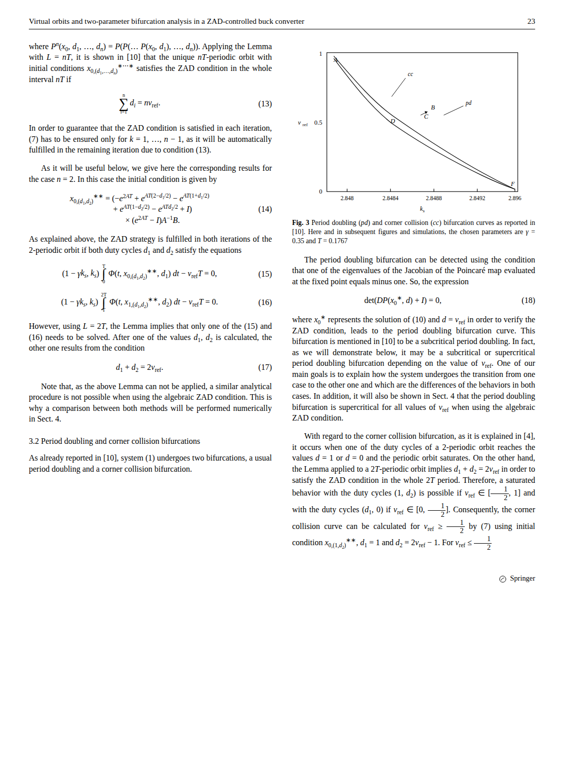Virtual orbits and two-parameter bifurcation analysis in a ZAD-controlled buck converter 23
where Pn(x0, d1, …, dn) = P(P(… P(x0, d1), …, dn)). Applying the Lemma with L = nT, it is shown in [10] that the unique nT-periodic orbit with initial conditions x0,(d1,…,dn)∗⋯∗ satisfies the ZAD condition in the whole interval nT if
n∑i=1 di = nvref. (13)
In order to guarantee that the ZAD condition is satisfied in each iteration, (7) has to be ensured only for k = 1, …, n − 1, as it will be automatically fulfilled in the remaining iteration due to condition (13).
As it will be useful below, we give here the corresponding results for the case n = 2. In this case the initial condition is given by
x0,(d1,d2)∗∗ = (−e2AT + eAT(2−d1/2) − eAT(1+d1/2)
+ eAT(1−d2/2) − eAT d2/2 + I)
× (e2AT − I)A−1B. (14)
As explained above, the ZAD strategy is fulfilled in both iterations of the 2-periodic orbit if both duty cycles d1 and d2 satisfy the equations
(1 − γks, ks) T∫0 Φ(t, x0,(d1,d2)∗∗, d1) dt − vrefT = 0, (15)
(1 − γks, ks) 2T∫T Φ(t, x1,(d1,d2)∗∗, d2) dt − vrefT = 0. (16)
However, using L = 2T, the Lemma implies that only one of the (15) and (16) needs to be solved. After one of the values d1, d2 is calculated, the other one results from the condition
d1 + d2 = 2vref. (17)
Note that, as the above Lemma can not be applied, a similar analytical procedure is not possible when using the algebraic ZAD condition. This is why a comparison between both methods will be performed numerically in Sect. 4.
3.2 Period doubling and corner collision bifurcations
As already reported in [10], system (1) undergoes two bifurcations, a usual period doubling and a corner collision bifurcation.
1 0.5 0 v ref 2.848 2.8484 2.8488 2.8492 2.896 ks A cc pd B C D F
Fig. 3 Period doubling (pd) and corner collision (cc) bifurcation curves as reported in [10]. Here and in subsequent figures and simulations, the chosen parameters are γ = 0.35 and T = 0.1767
The period doubling bifurcation can be detected using the condition that one of the eigenvalues of the Jacobian of the Poincaré map evaluated at the fixed point equals minus one. So, the expression
det(DP(x0∗, d) + I) = 0, (18)
where x0∗ represents the solution of (10) and d = vref in order to verify the ZAD condition, leads to the period doubling bifurcation curve. This bifurcation is mentioned in [10] to be a subcritical period doubling. In fact, as we will demonstrate below, it may be a subcritical or supercritical period doubling bifurcation depending on the value of vref. One of our main goals is to explain how the system undergoes the transition from one case to the other one and which are the differences of the behaviors in both cases. In addition, it will also be shown in Sect. 4 that the period doubling bifurcation is supercritical for all values of vref when using the algebraic ZAD condition.
With regard to the corner collision bifurcation, as it is explained in [4], it occurs when one of the duty cycles of a 2-periodic orbit reaches the values d = 1 or d = 0 and the periodic orbit saturates. On the other hand, the Lemma applied to a 2T-periodic orbit implies d1 + d2 = 2vref in order to satisfy the ZAD condition in the whole 2T period. Therefore, a saturated behavior with the duty cycles (1, d2) is possible if vref ∈ [12, 1] and with the duty cycles (d1, 0) if vref ∈ [0, 12]. Consequently, the corner collision curve can be calculated for vref ≥ 12 by (7) using initial condition x0,(1,d2)∗∗, d1 = 1 and d2 = 2vref − 1. For vref ≤ 12
Springer